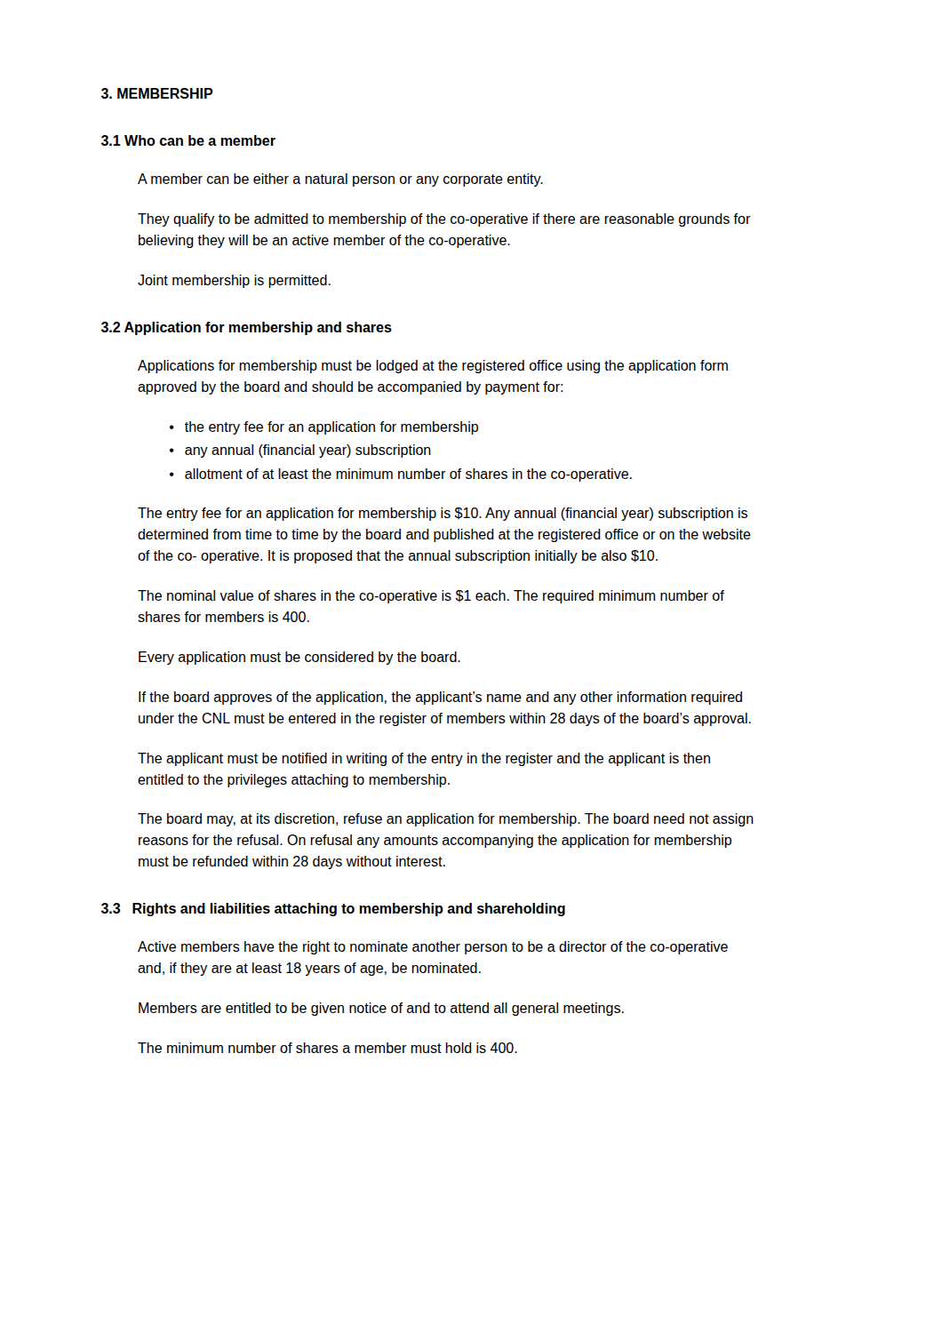3. MEMBERSHIP
3.1 Who can be a member
A member can be either a natural person or any corporate entity.
They qualify to be admitted to membership of the co-operative if there are reasonable grounds for believing they will be an active member of the co-operative.
Joint membership is permitted.
3.2 Application for membership and shares
Applications for membership must be lodged at the registered office using the application form approved by the board and should be accompanied by payment for:
the entry fee for an application for membership
any annual (financial year) subscription
allotment of at least the minimum number of shares in the co-operative.
The entry fee for an application for membership is $10. Any annual (financial year) subscription is determined from time to time by the board and published at the registered office or on the website of the co- operative. It is proposed that the annual subscription initially be also $10.
The nominal value of shares in the co-operative is $1 each. The required minimum number of shares for members is 400.
Every application must be considered by the board.
If the board approves of the application, the applicant’s name and any other information required under the CNL must be entered in the register of members within 28 days of the board’s approval.
The applicant must be notified in writing of the entry in the register and the applicant is then entitled to the privileges attaching to membership.
The board may, at its discretion, refuse an application for membership. The board need not assign reasons for the refusal. On refusal any amounts accompanying the application for membership must be refunded within 28 days without interest.
3.3 Rights and liabilities attaching to membership and shareholding
Active members have the right to nominate another person to be a director of the co-operative and, if they are at least 18 years of age, be nominated.
Members are entitled to be given notice of and to attend all general meetings.
The minimum number of shares a member must hold is 400.